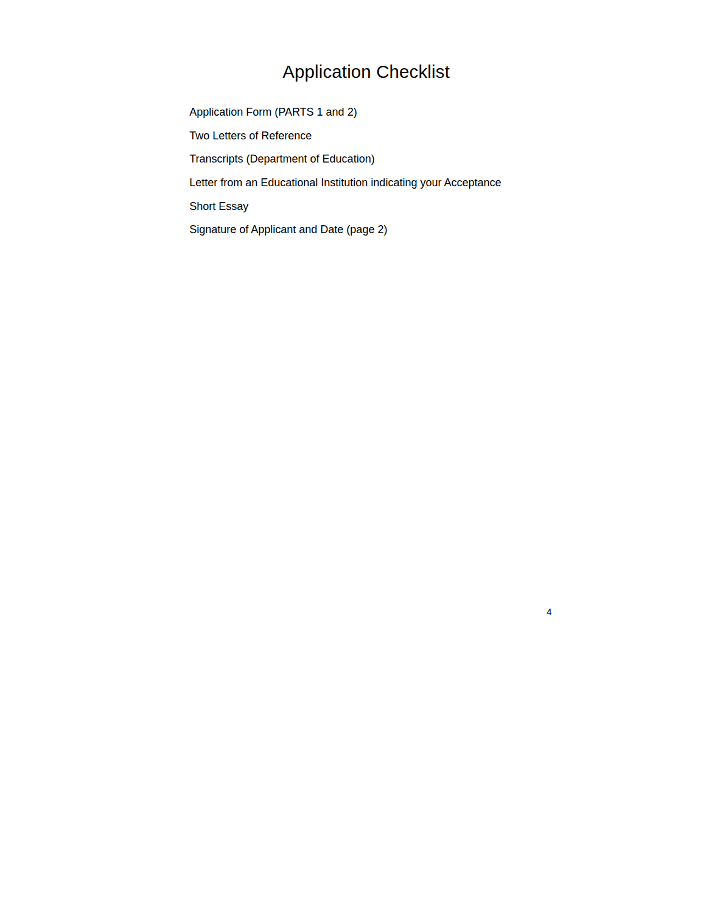Application Checklist
Application Form (PARTS 1 and 2)
Two Letters of Reference
Transcripts (Department of Education)
Letter from an Educational Institution indicating your Acceptance
Short Essay
Signature of Applicant and Date (page 2)
4